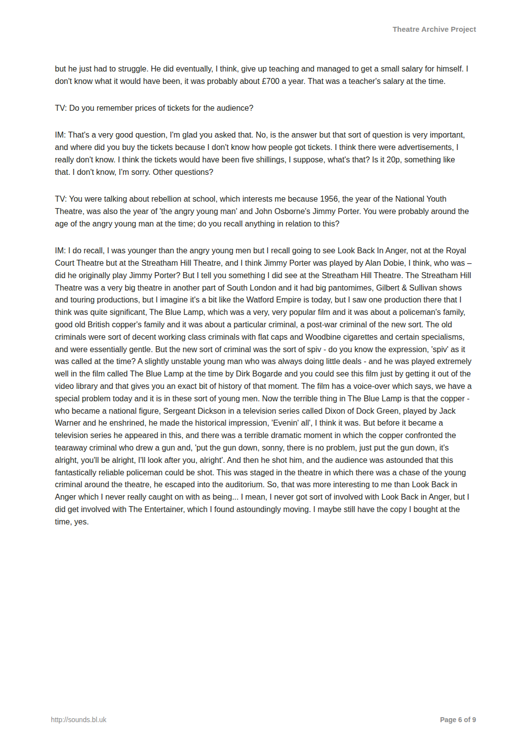Theatre Archive Project
but he just had to struggle. He did eventually, I think, give up teaching and managed to get a small salary for himself. I don't know what it would have been, it was probably about £700 a year. That was a teacher's salary at the time.
TV: Do you remember prices of tickets for the audience?
IM: That's a very good question, I'm glad you asked that. No, is the answer but that sort of question is very important, and where did you buy the tickets because I don't know how people got tickets. I think there were advertisements, I really don't know. I think the tickets would have been five shillings, I suppose, what's that? Is it 20p, something like that. I don't know, I'm sorry. Other questions?
TV: You were talking about rebellion at school, which interests me because 1956, the year of the National Youth Theatre, was also the year of 'the angry young man' and John Osborne's Jimmy Porter. You were probably around the age of the angry young man at the time; do you recall anything in relation to this?
IM: I do recall, I was younger than the angry young men but I recall going to see Look Back In Anger, not at the Royal Court Theatre but at the Streatham Hill Theatre, and I think Jimmy Porter was played by Alan Dobie, I think, who was – did he originally play Jimmy Porter? But I tell you something I did see at the Streatham Hill Theatre. The Streatham Hill Theatre was a very big theatre in another part of South London and it had big pantomimes, Gilbert & Sullivan shows and touring productions, but I imagine it's a bit like the Watford Empire is today, but I saw one production there that I think was quite significant, The Blue Lamp, which was a very, very popular film and it was about a policeman's family, good old British copper's family and it was about a particular criminal, a post-war criminal of the new sort. The old criminals were sort of decent working class criminals with flat caps and Woodbine cigarettes and certain specialisms, and were essentially gentle. But the new sort of criminal was the sort of spiv - do you know the expression, 'spiv' as it was called at the time? A slightly unstable young man who was always doing little deals - and he was played extremely well in the film called The Blue Lamp at the time by Dirk Bogarde and you could see this film just by getting it out of the video library and that gives you an exact bit of history of that moment. The film has a voice-over which says, we have a special problem today and it is in these sort of young men. Now the terrible thing in The Blue Lamp is that the copper - who became a national figure, Sergeant Dickson in a television series called Dixon of Dock Green, played by Jack Warner and he enshrined, he made the historical impression, 'Evenin' all', I think it was. But before it became a television series he appeared in this, and there was a terrible dramatic moment in which the copper confronted the tearaway criminal who drew a gun and, 'put the gun down, sonny, there is no problem, just put the gun down, it's alright, you'll be alright, I'll look after you, alright'. And then he shot him, and the audience was astounded that this fantastically reliable policeman could be shot. This was staged in the theatre in which there was a chase of the young criminal around the theatre, he escaped into the auditorium. So, that was more interesting to me than Look Back in Anger which I never really caught on with as being... I mean, I never got sort of involved with Look Back in Anger, but I did get involved with The Entertainer, which I found astoundingly moving. I maybe still have the copy I bought at the time, yes.
http://sounds.bl.uk Page 6 of 9